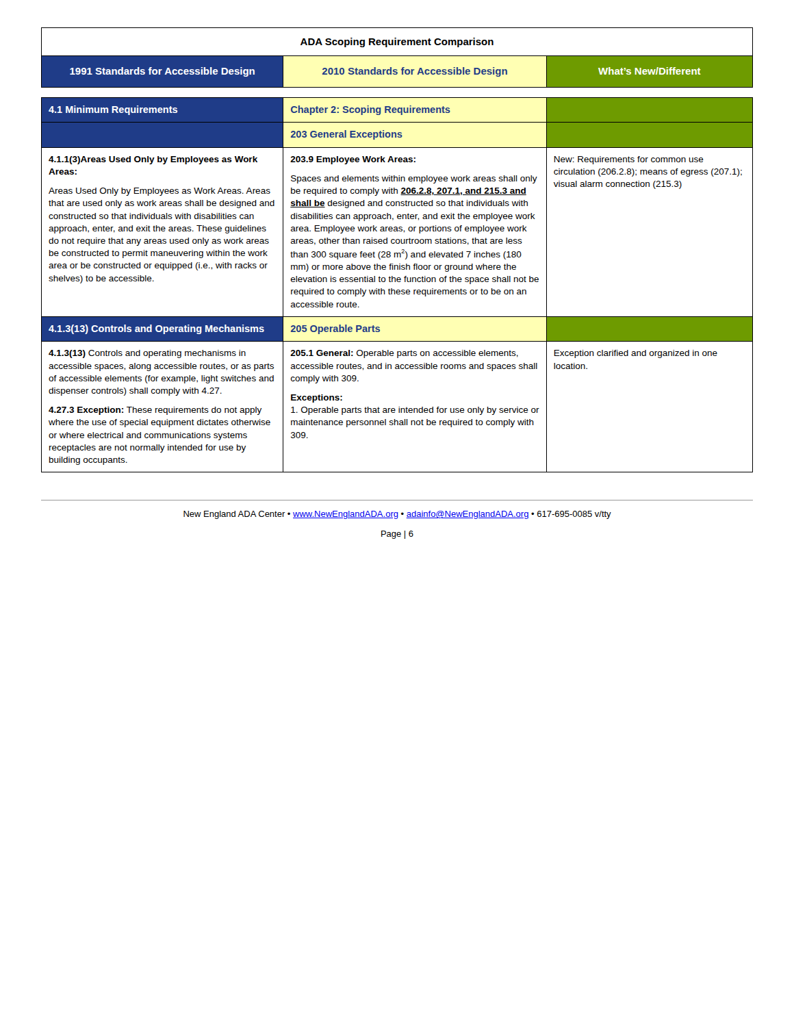| ADA Scoping Requirement Comparison |
| 1991 Standards for Accessible Design | 2010 Standards for Accessible Design | What’s New/Different |
| 4.1 Minimum Requirements | Chapter 2: Scoping Requirements | |
| | 203 General Exceptions | |
| 4.1.1(3)Areas Used Only by Employees as Work Areas: Areas Used Only by Employees as Work Areas. Areas that are used only as work areas shall be designed and constructed so that individuals with disabilities can approach, enter, and exit the areas. These guidelines do not require that any areas used only as work areas be constructed to permit maneuvering within the work area or be constructed or equipped (i.e., with racks or shelves) to be accessible. | 203.9 Employee Work Areas: Spaces and elements within employee work areas shall only be required to comply with 206.2.8, 207.1, and 215.3 and shall be designed and constructed so that individuals with disabilities can approach, enter, and exit the employee work area. Employee work areas, or portions of employee work areas, other than raised courtroom stations, that are less than 300 square feet (28 m 2 ) and elevated 7 inches (180 mm) or more above the finish floor or ground where the elevation is essential to the function of the space shall not be required to comply with these requirements or to be on an accessible route. | New: Requirements for common use circulation (206.2.8); means of egress (207.1); visual alarm connection (215.3) |
| 4.1.3(13) Controls and Operating Mechanisms | 205 Operable Parts | |
| 4.1.3(13) Controls and operating mechanisms in accessible spaces, along accessible routes, or as parts of accessible elements (for example, light switches and dispenser controls) shall comply with 4.27. 4.27.3 Exception: These requirements do not apply where the use of special equipment dictates otherwise or where electrical and communications systems receptacles are not normally intended for use by building occupants. | 205.1 General: Operable parts on accessible elements, accessible routes, and in accessible rooms and spaces shall comply with 309. Exceptions: 1. Operable parts that are intended for use only by service or maintenance personnel shall not be required to comply with 309. | Exception clarified and organized in one location. |
New England ADA Center • www.NewEnglandADA.org • adainfo@NewEnglandADA.org • 617-695-0085 v/tty
Page | 6